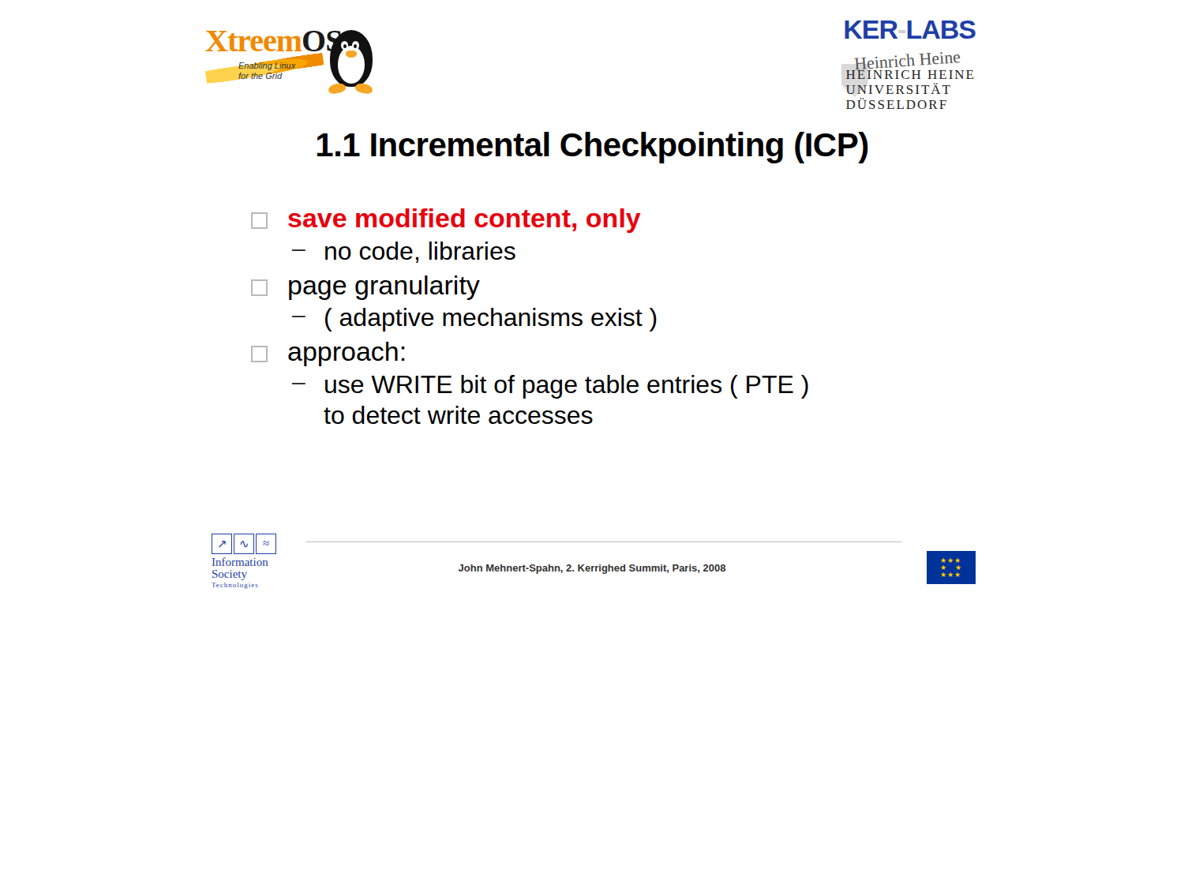Xtreem OS
Enabling Linux
for the Grid
KER-LABS
Heinrich Heine
HEINRICH HEINE
UNIVERSITÄT
DÜSSELDORF
1.1 Incremental Checkpointing (ICP)
save modified content, only
no code, libraries
page granularity
( adaptive mechanisms exist )
approach:
use WRITE bit of page table entries ( PTE )
to detect write accesses
John Mehnert-Spahn, 2. Kerrighed Summit, Paris, 2008
↗∿≈
Information Society
Technologies
★★★
★ ★
★★★